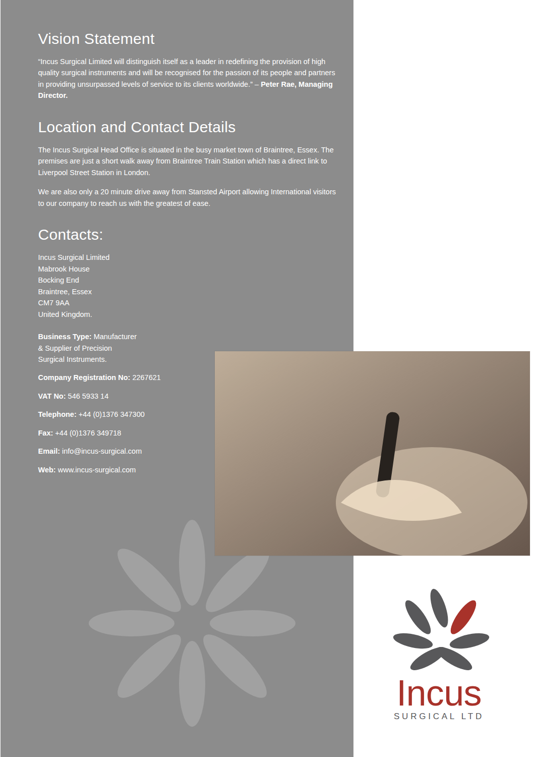Vision Statement
“Incus Surgical Limited will distinguish itself as a leader in redefining the provision of high quality surgical instruments and will be recognised for the passion of its people and partners in providing unsurpassed levels of service to its clients worldwide.” – Peter Rae, Managing Director.
Location and Contact Details
The Incus Surgical Head Office is situated in the busy market town of Braintree, Essex. The premises are just a short walk away from Braintree Train Station which has a direct link to Liverpool Street Station in London.
We are also only a 20 minute drive away from Stansted Airport allowing International visitors to our company to reach us with the greatest of ease.
Contacts:
Incus Surgical Limited
Mabrook House
Bocking End
Braintree, Essex
CM7 9AA
United Kingdom.
Business Type: Manufacturer
& Supplier of Precision
Surgical Instruments.
Company Registration No: 2267621
VAT No: 546 5933 14
Telephone: +44 (0)1376 347300
Fax: +44 (0)1376 349718
Email: info@incus-surgical.com
Web: www.incus-surgical.com
Incus
SURGICAL LTD